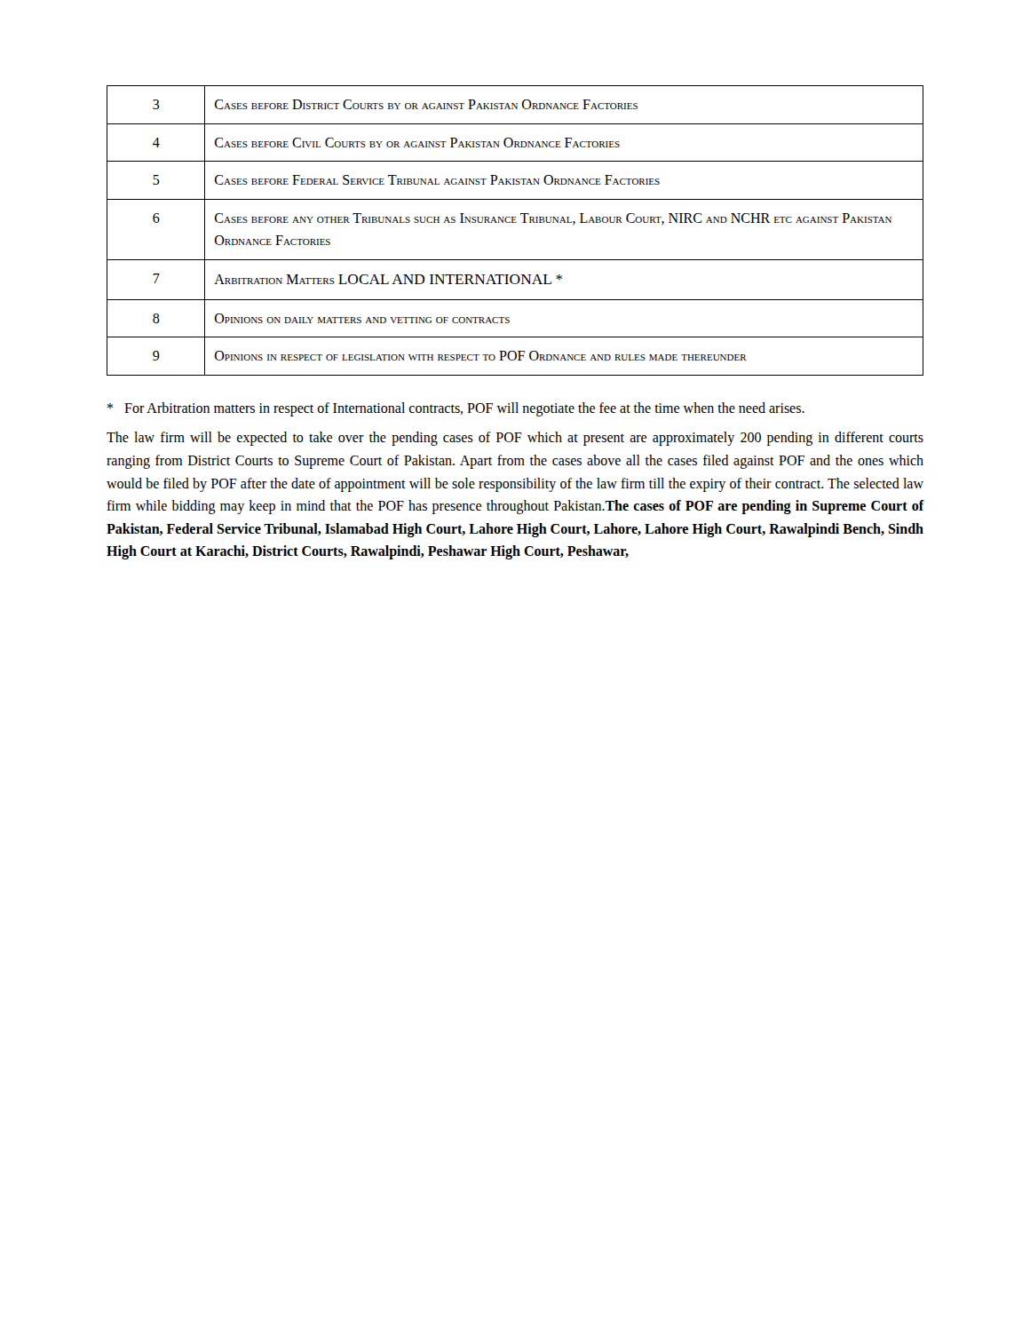| 3 | Cases before District Courts by or against Pakistan Ordnance Factories |
| 4 | Cases before Civil Courts by or against Pakistan Ordnance Factories |
| 5 | Cases before Federal Service Tribunal against Pakistan Ordnance Factories |
| 6 | Cases before any other Tribunals such as Insurance Tribunal, Labour Court, NIRC and NCHR etc against Pakistan Ordnance Factories |
| 7 | Arbitration Matters LOCAL AND INTERNATIONAL * |
| 8 | Opinions on daily matters and vetting of contracts |
| 9 | Opinions in respect of legislation with respect to POF Ordnance and rules made thereunder |
* For Arbitration matters in respect of International contracts, POF will negotiate the fee at the time when the need arises.
The law firm will be expected to take over the pending cases of POF which at present are approximately 200 pending in different courts ranging from District Courts to Supreme Court of Pakistan. Apart from the cases above all the cases filed against POF and the ones which would be filed by POF after the date of appointment will be sole responsibility of the law firm till the expiry of their contract. The selected law firm while bidding may keep in mind that the POF has presence throughout Pakistan.The cases of POF are pending in Supreme Court of Pakistan, Federal Service Tribunal, Islamabad High Court, Lahore High Court, Lahore, Lahore High Court, Rawalpindi Bench, Sindh High Court at Karachi, District Courts, Rawalpindi, Peshawar High Court, Peshawar,